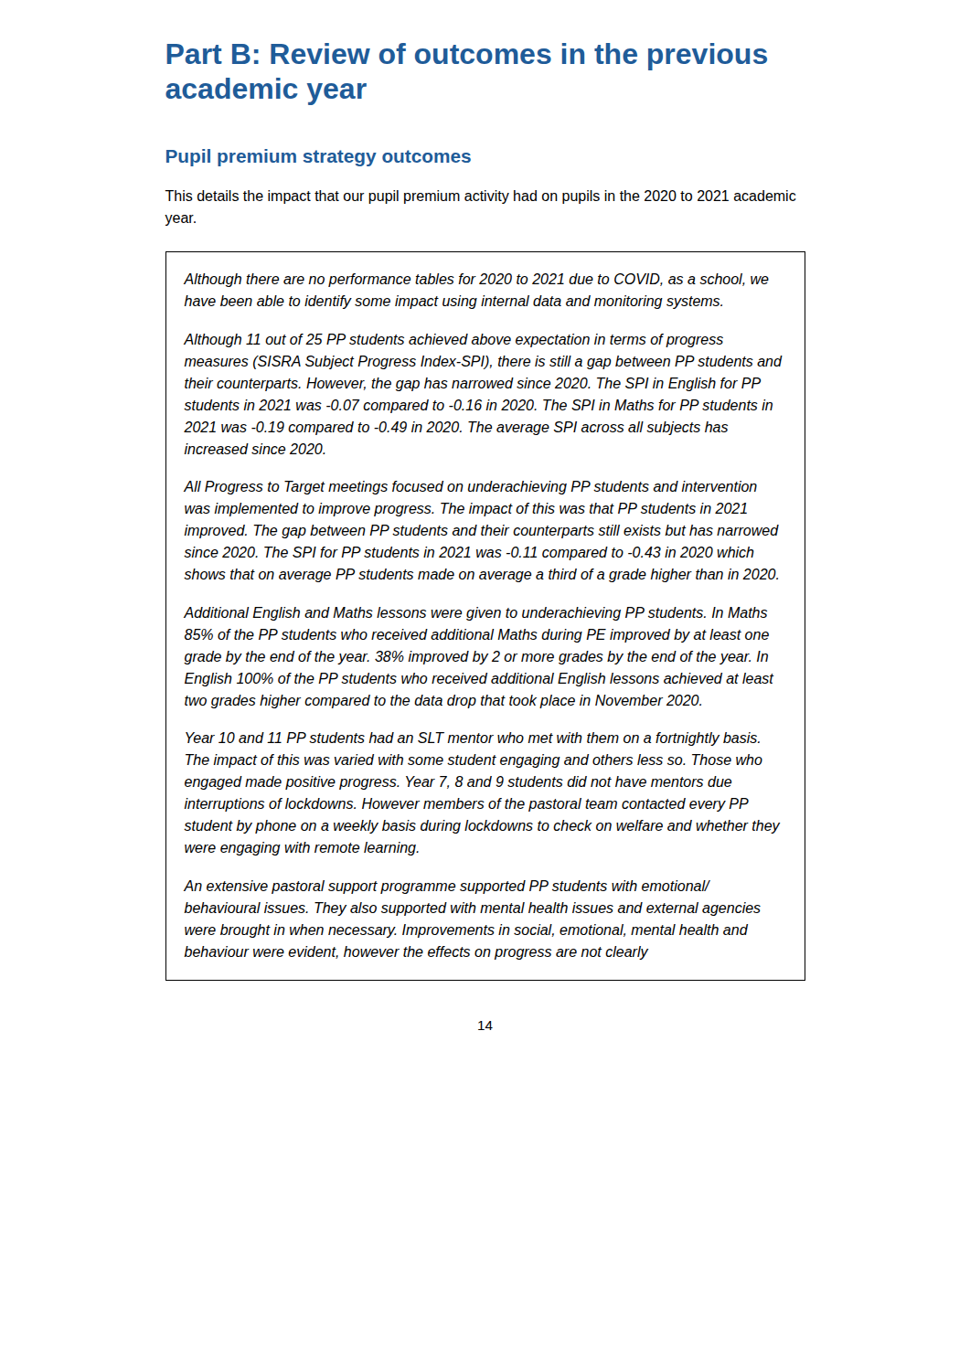Part B: Review of outcomes in the previous academic year
Pupil premium strategy outcomes
This details the impact that our pupil premium activity had on pupils in the 2020 to 2021 academic year.
Although there are no performance tables for 2020 to 2021 due to COVID, as a school, we have been able to identify some impact using internal data and monitoring systems.
Although 11 out of 25 PP students achieved above expectation in terms of progress measures (SISRA Subject Progress Index-SPI), there is still a gap between PP students and their counterparts. However, the gap has narrowed since 2020. The SPI in English for PP students in 2021 was -0.07 compared to -0.16 in 2020. The SPI in Maths for PP students in 2021 was -0.19 compared to -0.49 in 2020. The average SPI across all subjects has increased since 2020.
All Progress to Target meetings focused on underachieving PP students and intervention was implemented to improve progress. The impact of this was that PP students in 2021 improved. The gap between PP students and their counterparts still exists but has narrowed since 2020. The SPI for PP students in 2021 was -0.11 compared to -0.43 in 2020 which shows that on average PP students made on average a third of a grade higher than in 2020.
Additional English and Maths lessons were given to underachieving PP students. In Maths 85% of the PP students who received additional Maths during PE improved by at least one grade by the end of the year. 38% improved by 2 or more grades by the end of the year. In English 100% of the PP students who received additional English lessons achieved at least two grades higher compared to the data drop that took place in November 2020.
Year 10 and 11 PP students had an SLT mentor who met with them on a fortnightly basis. The impact of this was varied with some student engaging and others less so. Those who engaged made positive progress. Year 7, 8 and 9 students did not have mentors due interruptions of lockdowns. However members of the pastoral team contacted every PP student by phone on a weekly basis during lockdowns to check on welfare and whether they were engaging with remote learning.
An extensive pastoral support programme supported PP students with emotional/ behavioural issues. They also supported with mental health issues and external agencies were brought in when necessary. Improvements in social, emotional, mental health and behaviour were evident, however the effects on progress are not clearly
14